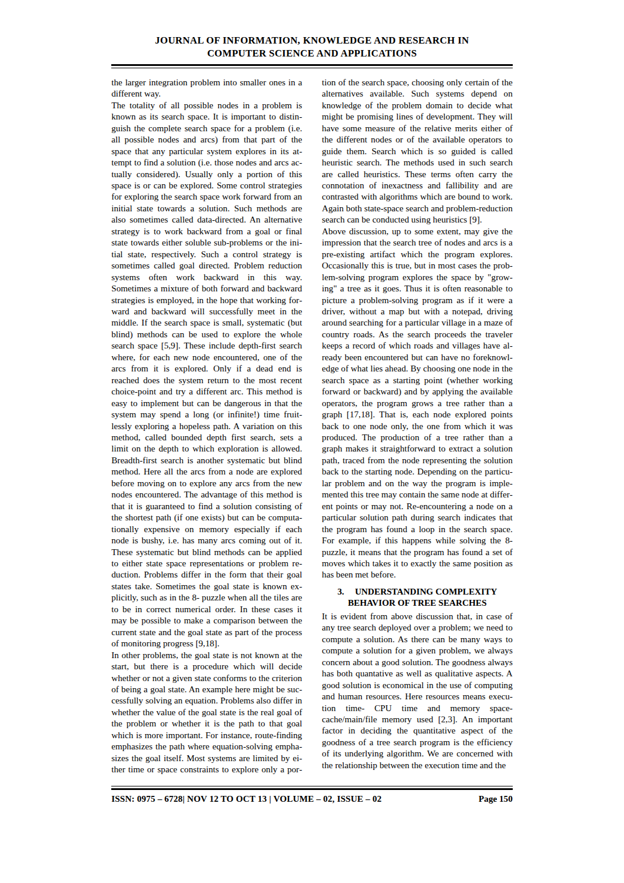Journal of Information, Knowledge and Research in
Computer Science and Applications
the larger integration problem into smaller ones in a different way.
The totality of all possible nodes in a problem is known as its search space. It is important to distinguish the complete search space for a problem (i.e. all possible nodes and arcs) from that part of the space that any particular system explores in its attempt to find a solution (i.e. those nodes and arcs actually considered). Usually only a portion of this space is or can be explored. Some control strategies for exploring the search space work forward from an initial state towards a solution. Such methods are also sometimes called data-directed. An alternative strategy is to work backward from a goal or final state towards either soluble sub-problems or the initial state, respectively. Such a control strategy is sometimes called goal directed. Problem reduction systems often work backward in this way. Sometimes a mixture of both forward and backward strategies is employed, in the hope that working forward and backward will successfully meet in the middle. If the search space is small, systematic (but blind) methods can be used to explore the whole search space [5,9]. These include depth-first search where, for each new node encountered, one of the arcs from it is explored. Only if a dead end is reached does the system return to the most recent choice-point and try a different arc. This method is easy to implement but can be dangerous in that the system may spend a long (or infinite!) time fruitlessly exploring a hopeless path. A variation on this method, called bounded depth first search, sets a limit on the depth to which exploration is allowed. Breadth-first search is another systematic but blind method. Here all the arcs from a node are explored before moving on to explore any arcs from the new nodes encountered. The advantage of this method is that it is guaranteed to find a solution consisting of the shortest path (if one exists) but can be computationally expensive on memory especially if each node is bushy, i.e. has many arcs coming out of it. These systematic but blind methods can be applied to either state space representations or problem reduction. Problems differ in the form that their goal states take. Sometimes the goal state is known explicitly, such as in the 8- puzzle when all the tiles are to be in correct numerical order. In these cases it may be possible to make a comparison between the current state and the goal state as part of the process of monitoring progress [9,18].
In other problems, the goal state is not known at the start, but there is a procedure which will decide whether or not a given state conforms to the criterion of being a goal state. An example here might be successfully solving an equation. Problems also differ in whether the value of the goal state is the real goal of the problem or whether it is the path to that goal which is more important. For instance, route-finding emphasizes the path where equation-solving emphasizes the goal itself. Most systems are limited by either time or space constraints to explore only a portion of the search space, choosing only certain of the alternatives available. Such systems depend on knowledge of the problem domain to decide what might be promising lines of development. They will have some measure of the relative merits either of the different nodes or of the available operators to guide them. Search which is so guided is called heuristic search. The methods used in such search are called heuristics. These terms often carry the connotation of inexactness and fallibility and are contrasted with algorithms which are bound to work. Again both state-space search and problem-reduction search can be conducted using heuristics [9].
Above discussion, up to some extent, may give the impression that the search tree of nodes and arcs is a pre-existing artifact which the program explores. Occasionally this is true, but in most cases the problem-solving program explores the space by "growing" a tree as it goes. Thus it is often reasonable to picture a problem-solving program as if it were a driver, without a map but with a notepad, driving around searching for a particular village in a maze of country roads. As the search proceeds the traveler keeps a record of which roads and villages have already been encountered but can have no foreknowledge of what lies ahead. By choosing one node in the search space as a starting point (whether working forward or backward) and by applying the available operators, the program grows a tree rather than a graph [17,18]. That is, each node explored points back to one node only, the one from which it was produced. The production of a tree rather than a graph makes it straightforward to extract a solution path, traced from the node representing the solution back to the starting node. Depending on the particular problem and on the way the program is implemented this tree may contain the same node at different points or may not. Re-encountering a node on a particular solution path during search indicates that the program has found a loop in the search space. For example, if this happens while solving the 8-puzzle, it means that the program has found a set of moves which takes it to exactly the same position as has been met before.
3. Understanding Complexity Behavior of Tree Searches
It is evident from above discussion that, in case of any tree search deployed over a problem; we need to compute a solution. As there can be many ways to compute a solution for a given problem, we always concern about a good solution. The goodness always has both quantative as well as qualitative aspects. A good solution is economical in the use of computing and human resources. Here resources means execution time- CPU time and memory space-cache/main/file memory used [2,3]. An important factor in deciding the quantitative aspect of the goodness of a tree search program is the efficiency of its underlying algorithm. We are concerned with the relationship between the execution time and the
ISSN: 0975 – 6728| NOV 12 TO OCT 13 | VOLUME – 02, ISSUE – 02 Page 150